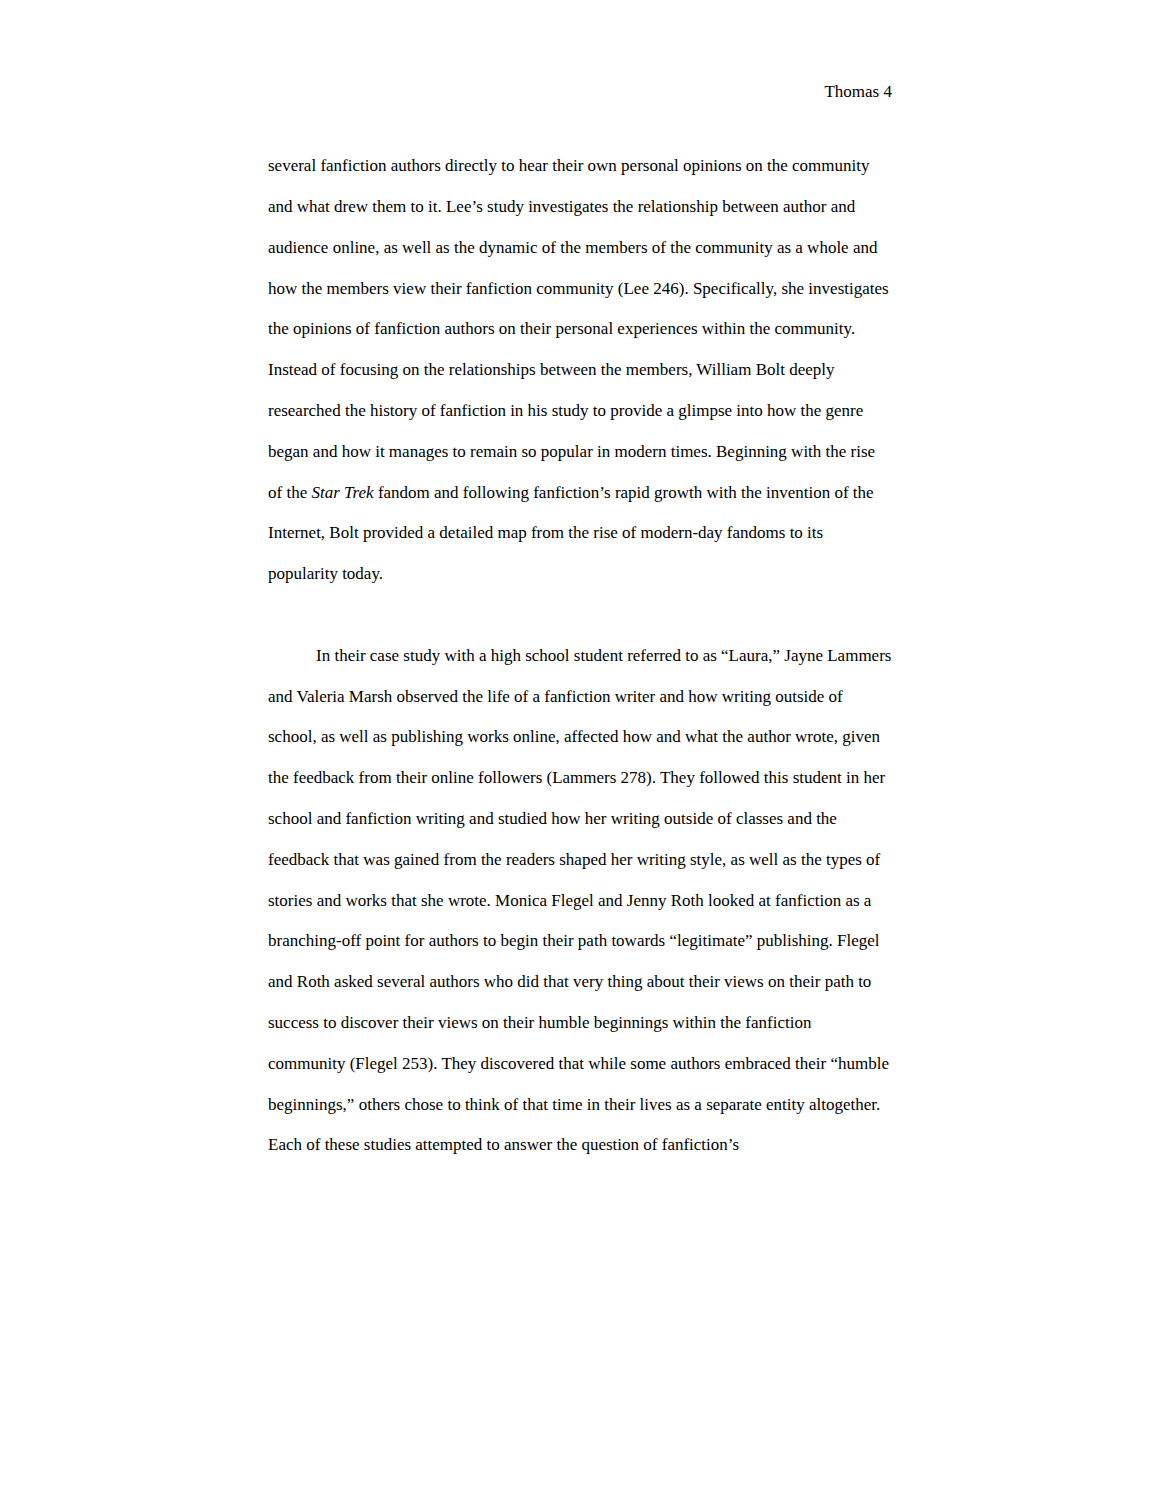Thomas 4
several fanfiction authors directly to hear their own personal opinions on the community and what drew them to it. Lee’s study investigates the relationship between author and audience online, as well as the dynamic of the members of the community as a whole and how the members view their fanfiction community (Lee 246). Specifically, she investigates the opinions of fanfiction authors on their personal experiences within the community. Instead of focusing on the relationships between the members, William Bolt deeply researched the history of fanfiction in his study to provide a glimpse into how the genre began and how it manages to remain so popular in modern times. Beginning with the rise of the Star Trek fandom and following fanfiction’s rapid growth with the invention of the Internet, Bolt provided a detailed map from the rise of modern-day fandoms to its popularity today.
In their case study with a high school student referred to as “Laura,” Jayne Lammers and Valeria Marsh observed the life of a fanfiction writer and how writing outside of school, as well as publishing works online, affected how and what the author wrote, given the feedback from their online followers (Lammers 278). They followed this student in her school and fanfiction writing and studied how her writing outside of classes and the feedback that was gained from the readers shaped her writing style, as well as the types of stories and works that she wrote. Monica Flegel and Jenny Roth looked at fanfiction as a branching-off point for authors to begin their path towards “legitimate” publishing. Flegel and Roth asked several authors who did that very thing about their views on their path to success to discover their views on their humble beginnings within the fanfiction community (Flegel 253). They discovered that while some authors embraced their “humble beginnings,” others chose to think of that time in their lives as a separate entity altogether. Each of these studies attempted to answer the question of fanfiction’s